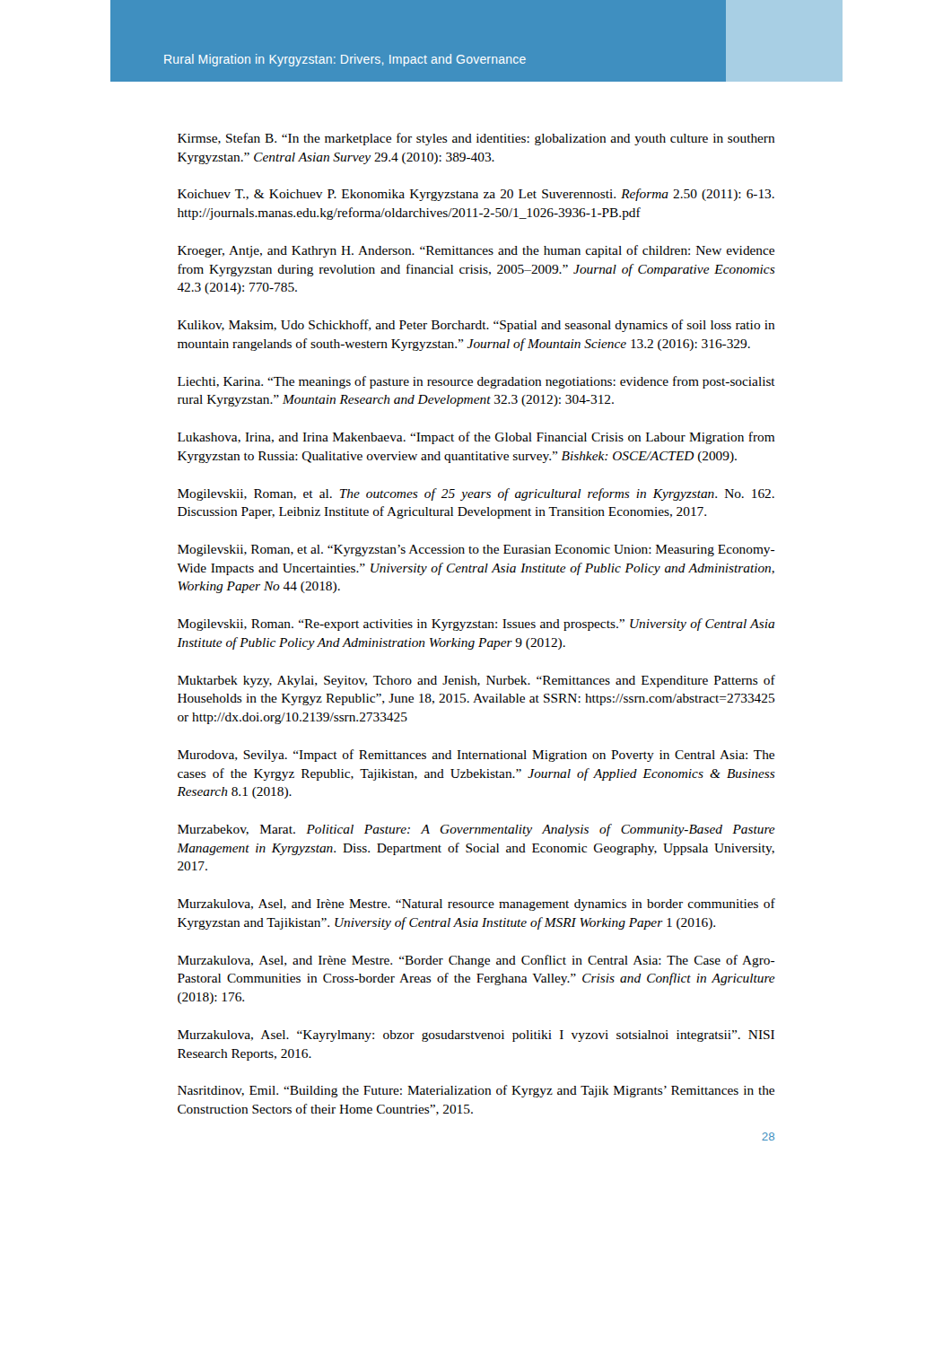Rural Migration in Kyrgyzstan: Drivers, Impact and Governance
Kirmse, Stefan B. “In the marketplace for styles and identities: globalization and youth culture in southern Kyrgyzstan.” Central Asian Survey 29.4 (2010): 389-403.
Koichuev T., & Koichuev P. Ekonomika Kyrgyzstana za 20 Let Suverennosti. Reforma 2.50 (2011): 6-13. http://journals.manas.edu.kg/reforma/oldarchives/2011-2-50/1_1026-3936-1-PB.pdf
Kroeger, Antje, and Kathryn H. Anderson. “Remittances and the human capital of children: New evidence from Kyrgyzstan during revolution and financial crisis, 2005–2009.” Journal of Comparative Economics 42.3 (2014): 770-785.
Kulikov, Maksim, Udo Schickhoff, and Peter Borchardt. “Spatial and seasonal dynamics of soil loss ratio in mountain rangelands of south-western Kyrgyzstan.” Journal of Mountain Science 13.2 (2016): 316-329.
Liechti, Karina. “The meanings of pasture in resource degradation negotiations: evidence from post-socialist rural Kyrgyzstan.” Mountain Research and Development 32.3 (2012): 304-312.
Lukashova, Irina, and Irina Makenbaeva. “Impact of the Global Financial Crisis on Labour Migration from Kyrgyzstan to Russia: Qualitative overview and quantitative survey.” Bishkek: OSCE/ACTED (2009).
Mogilevskii, Roman, et al. The outcomes of 25 years of agricultural reforms in Kyrgyzstan. No. 162. Discussion Paper, Leibniz Institute of Agricultural Development in Transition Economies, 2017.
Mogilevskii, Roman, et al. “Kyrgyzstan’s Accession to the Eurasian Economic Union: Measuring Economy-Wide Impacts and Uncertainties.” University of Central Asia Institute of Public Policy and Administration, Working Paper No 44 (2018).
Mogilevskii, Roman. “Re-export activities in Kyrgyzstan: Issues and prospects.” University of Central Asia Institute of Public Policy And Administration Working Paper 9 (2012).
Muktarbek kyzy, Akylai, Seyitov, Tchoro and Jenish, Nurbek. “Remittances and Expenditure Patterns of Households in the Kyrgyz Republic”, June 18, 2015. Available at SSRN: https://ssrn.com/abstract=2733425 or http://dx.doi.org/10.2139/ssrn.2733425
Murodova, Sevilya. “Impact of Remittances and International Migration on Poverty in Central Asia: The cases of the Kyrgyz Republic, Tajikistan, and Uzbekistan.” Journal of Applied Economics & Business Research 8.1 (2018).
Murzabekov, Marat. Political Pasture: A Governmentality Analysis of Community-Based Pasture Management in Kyrgyzstan. Diss. Department of Social and Economic Geography, Uppsala University, 2017.
Murzakulova, Asel, and Irène Mestre. “Natural resource management dynamics in border communities of Kyrgyzstan and Tajikistan”. University of Central Asia Institute of MSRI Working Paper 1 (2016).
Murzakulova, Asel, and Irène Mestre. “Border Change and Conflict in Central Asia: The Case of Agro-Pastoral Communities in Cross-border Areas of the Ferghana Valley.” Crisis and Conflict in Agriculture (2018): 176.
Murzakulova, Asel. “Kayrylmany: obzor gosudarstvenoi politiki I vyzovi sotsialnoi integratsii”. NISI Research Reports, 2016.
Nasritdinov, Emil. “Building the Future: Materialization of Kyrgyz and Tajik Migrants’ Remittances in the Construction Sectors of their Home Countries”, 2015.
28